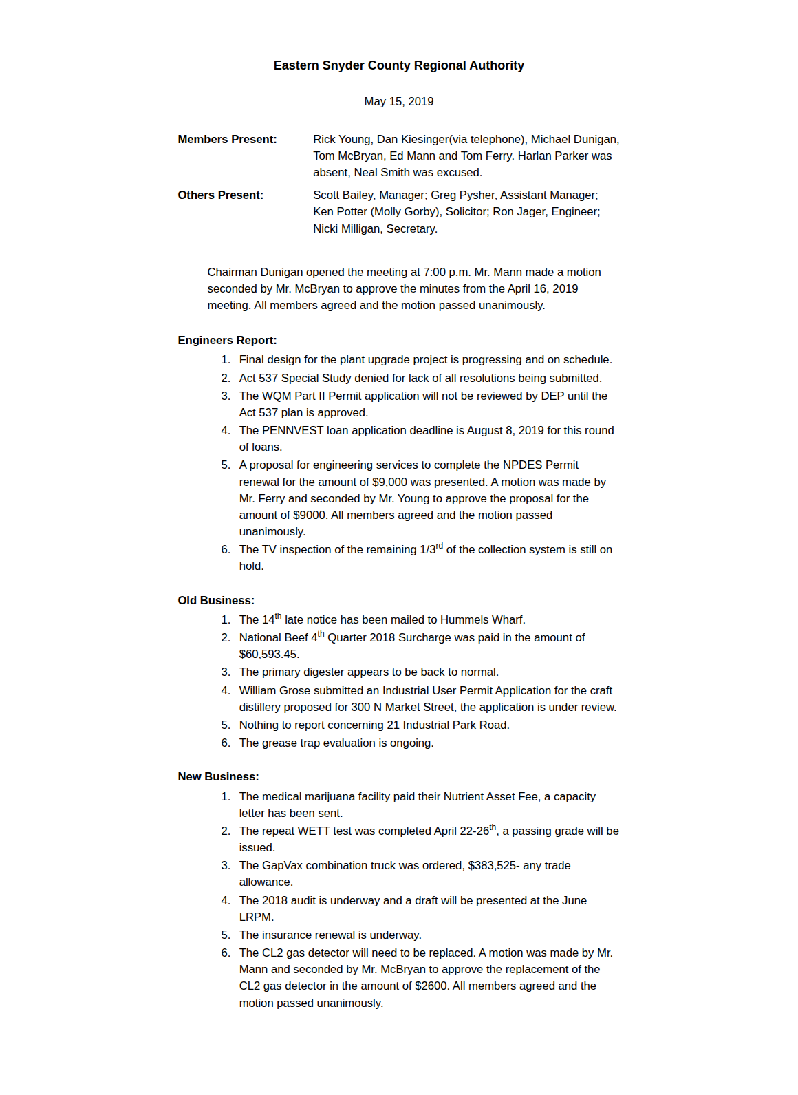Eastern Snyder County Regional Authority
May 15, 2019
| Members Present: | Rick Young, Dan Kiesinger(via telephone), Michael Dunigan, Tom McBryan, Ed Mann and Tom Ferry. Harlan Parker was absent, Neal Smith was excused. |
| Others Present: | Scott Bailey, Manager; Greg Pysher, Assistant Manager; Ken Potter (Molly Gorby), Solicitor; Ron Jager, Engineer; Nicki Milligan, Secretary. |
Chairman Dunigan opened the meeting at 7:00 p.m. Mr. Mann made a motion seconded by Mr. McBryan to approve the minutes from the April 16, 2019 meeting. All members agreed and the motion passed unanimously.
Engineers Report:
Final design for the plant upgrade project is progressing and on schedule.
Act 537 Special Study denied for lack of all resolutions being submitted.
The WQM Part II Permit application will not be reviewed by DEP until the Act 537 plan is approved.
The PENNVEST loan application deadline is August 8, 2019 for this round of loans.
A proposal for engineering services to complete the NPDES Permit renewal for the amount of $9,000 was presented. A motion was made by Mr. Ferry and seconded by Mr. Young to approve the proposal for the amount of $9000. All members agreed and the motion passed unanimously.
The TV inspection of the remaining 1/3rd of the collection system is still on hold.
Old Business:
The 14th late notice has been mailed to Hummels Wharf.
National Beef 4th Quarter 2018 Surcharge was paid in the amount of $60,593.45.
The primary digester appears to be back to normal.
William Grose submitted an Industrial User Permit Application for the craft distillery proposed for 300 N Market Street, the application is under review.
Nothing to report concerning 21 Industrial Park Road.
The grease trap evaluation is ongoing.
New Business:
The medical marijuana facility paid their Nutrient Asset Fee, a capacity letter has been sent.
The repeat WETT test was completed April 22-26th, a passing grade will be issued.
The GapVax combination truck was ordered, $383,525- any trade allowance.
The 2018 audit is underway and a draft will be presented at the June LRPM.
The insurance renewal is underway.
The CL2 gas detector will need to be replaced. A motion was made by Mr. Mann and seconded by Mr. McBryan to approve the replacement of the CL2 gas detector in the amount of $2600. All members agreed and the motion passed unanimously.